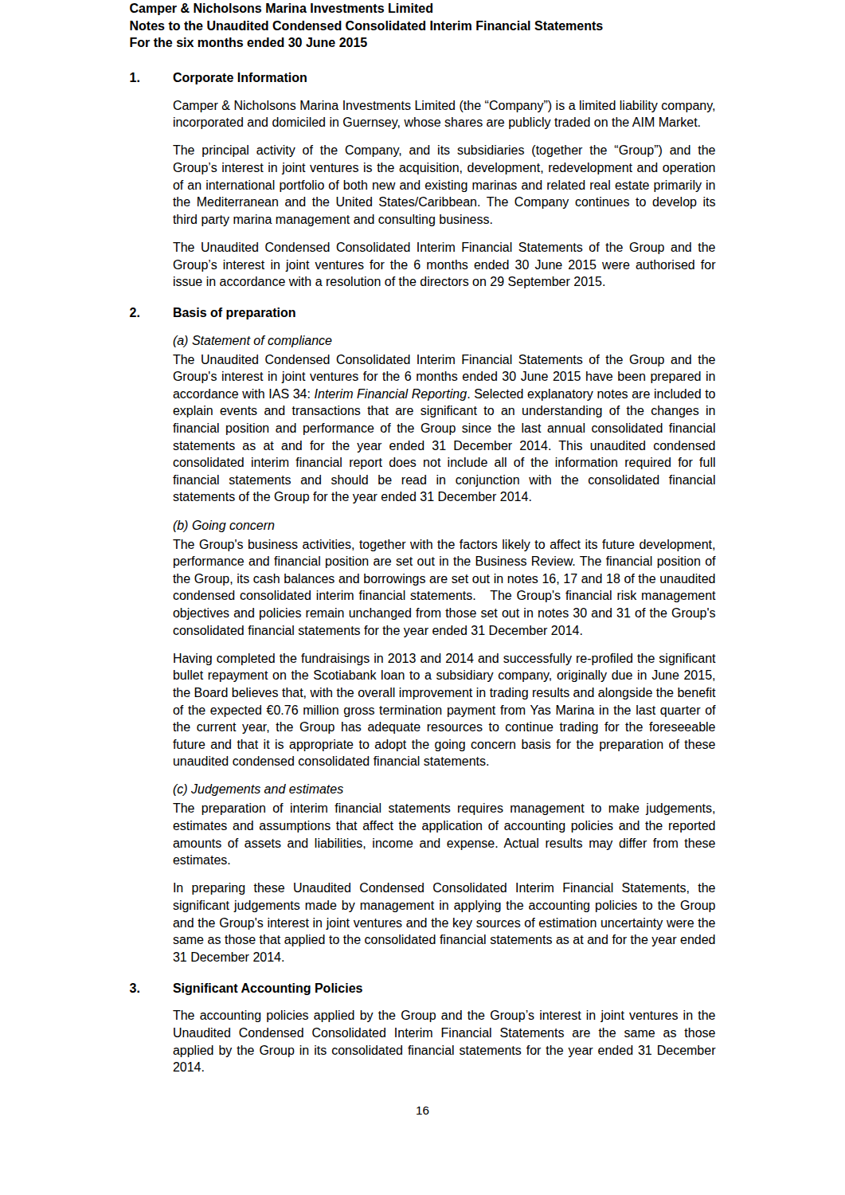Camper & Nicholsons Marina Investments Limited
Notes to the Unaudited Condensed Consolidated Interim Financial Statements
For the six months ended 30 June 2015
1. Corporate Information
Camper & Nicholsons Marina Investments Limited (the “Company”) is a limited liability company, incorporated and domiciled in Guernsey, whose shares are publicly traded on the AIM Market.
The principal activity of the Company, and its subsidiaries (together the “Group”) and the Group’s interest in joint ventures is the acquisition, development, redevelopment and operation of an international portfolio of both new and existing marinas and related real estate primarily in the Mediterranean and the United States/Caribbean. The Company continues to develop its third party marina management and consulting business.
The Unaudited Condensed Consolidated Interim Financial Statements of the Group and the Group’s interest in joint ventures for the 6 months ended 30 June 2015 were authorised for issue in accordance with a resolution of the directors on 29 September 2015.
2. Basis of preparation
(a) Statement of compliance
The Unaudited Condensed Consolidated Interim Financial Statements of the Group and the Group's interest in joint ventures for the 6 months ended 30 June 2015 have been prepared in accordance with IAS 34: Interim Financial Reporting. Selected explanatory notes are included to explain events and transactions that are significant to an understanding of the changes in financial position and performance of the Group since the last annual consolidated financial statements as at and for the year ended 31 December 2014. This unaudited condensed consolidated interim financial report does not include all of the information required for full financial statements and should be read in conjunction with the consolidated financial statements of the Group for the year ended 31 December 2014.
(b) Going concern
The Group's business activities, together with the factors likely to affect its future development, performance and financial position are set out in the Business Review. The financial position of the Group, its cash balances and borrowings are set out in notes 16, 17 and 18 of the unaudited condensed consolidated interim financial statements. The Group's financial risk management objectives and policies remain unchanged from those set out in notes 30 and 31 of the Group's consolidated financial statements for the year ended 31 December 2014.
Having completed the fundraisings in 2013 and 2014 and successfully re-profiled the significant bullet repayment on the Scotiabank loan to a subsidiary company, originally due in June 2015, the Board believes that, with the overall improvement in trading results and alongside the benefit of the expected €0.76 million gross termination payment from Yas Marina in the last quarter of the current year, the Group has adequate resources to continue trading for the foreseeable future and that it is appropriate to adopt the going concern basis for the preparation of these unaudited condensed consolidated financial statements.
(c) Judgements and estimates
The preparation of interim financial statements requires management to make judgements, estimates and assumptions that affect the application of accounting policies and the reported amounts of assets and liabilities, income and expense. Actual results may differ from these estimates.
In preparing these Unaudited Condensed Consolidated Interim Financial Statements, the significant judgements made by management in applying the accounting policies to the Group and the Group's interest in joint ventures and the key sources of estimation uncertainty were the same as those that applied to the consolidated financial statements as at and for the year ended 31 December 2014.
3. Significant Accounting Policies
The accounting policies applied by the Group and the Group’s interest in joint ventures in the Unaudited Condensed Consolidated Interim Financial Statements are the same as those applied by the Group in its consolidated financial statements for the year ended 31 December 2014.
16